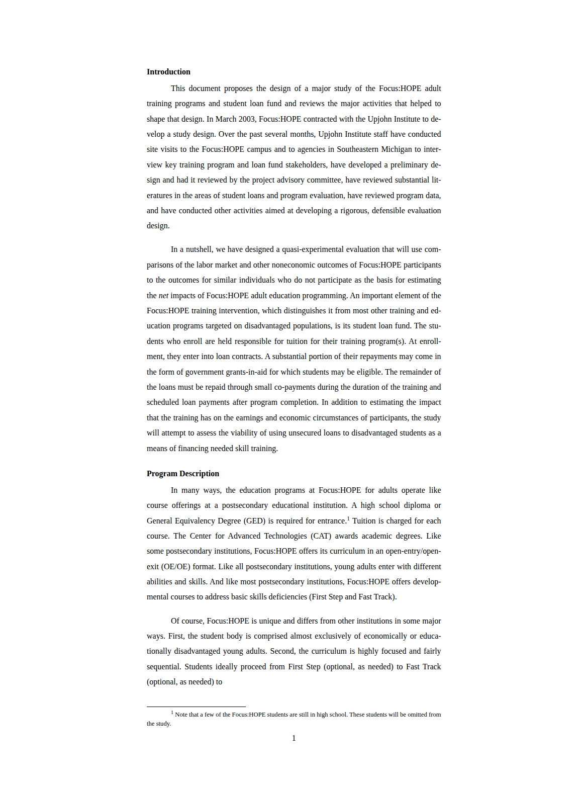Introduction
This document proposes the design of a major study of the Focus:HOPE adult training programs and student loan fund and reviews the major activities that helped to shape that design. In March 2003, Focus:HOPE contracted with the Upjohn Institute to develop a study design. Over the past several months, Upjohn Institute staff have conducted site visits to the Focus:HOPE campus and to agencies in Southeastern Michigan to interview key training program and loan fund stakeholders, have developed a preliminary design and had it reviewed by the project advisory committee, have reviewed substantial literatures in the areas of student loans and program evaluation, have reviewed program data, and have conducted other activities aimed at developing a rigorous, defensible evaluation design.
In a nutshell, we have designed a quasi-experimental evaluation that will use comparisons of the labor market and other noneconomic outcomes of Focus:HOPE participants to the outcomes for similar individuals who do not participate as the basis for estimating the net impacts of Focus:HOPE adult education programming. An important element of the Focus:HOPE training intervention, which distinguishes it from most other training and education programs targeted on disadvantaged populations, is its student loan fund. The students who enroll are held responsible for tuition for their training program(s). At enrollment, they enter into loan contracts. A substantial portion of their repayments may come in the form of government grants-in-aid for which students may be eligible. The remainder of the loans must be repaid through small co-payments during the duration of the training and scheduled loan payments after program completion. In addition to estimating the impact that the training has on the earnings and economic circumstances of participants, the study will attempt to assess the viability of using unsecured loans to disadvantaged students as a means of financing needed skill training.
Program Description
In many ways, the education programs at Focus:HOPE for adults operate like course offerings at a postsecondary educational institution. A high school diploma or General Equivalency Degree (GED) is required for entrance.1 Tuition is charged for each course. The Center for Advanced Technologies (CAT) awards academic degrees. Like some postsecondary institutions, Focus:HOPE offers its curriculum in an open-entry/open-exit (OE/OE) format. Like all postsecondary institutions, young adults enter with different abilities and skills. And like most postsecondary institutions, Focus:HOPE offers developmental courses to address basic skills deficiencies (First Step and Fast Track).
Of course, Focus:HOPE is unique and differs from other institutions in some major ways. First, the student body is comprised almost exclusively of economically or educationally disadvantaged young adults. Second, the curriculum is highly focused and fairly sequential. Students ideally proceed from First Step (optional, as needed) to Fast Track (optional, as needed) to
1 Note that a few of the Focus:HOPE students are still in high school. These students will be omitted from the study.
1